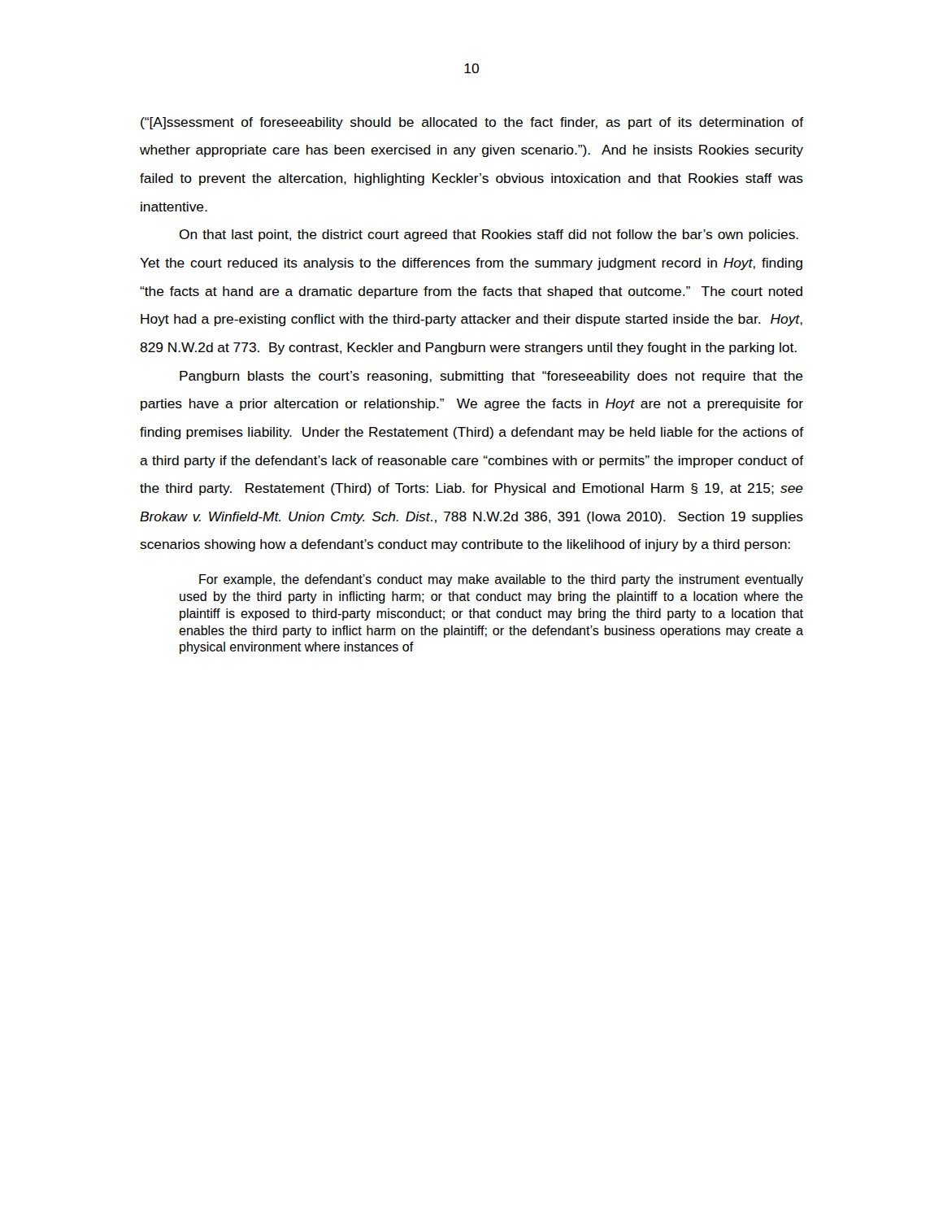10
(“[A]ssessment of foreseeability should be allocated to the fact finder, as part of its determination of whether appropriate care has been exercised in any given scenario.”). And he insists Rookies security failed to prevent the altercation, highlighting Keckler’s obvious intoxication and that Rookies staff was inattentive.
On that last point, the district court agreed that Rookies staff did not follow the bar’s own policies. Yet the court reduced its analysis to the differences from the summary judgment record in Hoyt, finding “the facts at hand are a dramatic departure from the facts that shaped that outcome.” The court noted Hoyt had a pre-existing conflict with the third-party attacker and their dispute started inside the bar. Hoyt, 829 N.W.2d at 773. By contrast, Keckler and Pangburn were strangers until they fought in the parking lot.
Pangburn blasts the court’s reasoning, submitting that “foreseeability does not require that the parties have a prior altercation or relationship.” We agree the facts in Hoyt are not a prerequisite for finding premises liability. Under the Restatement (Third) a defendant may be held liable for the actions of a third party if the defendant’s lack of reasonable care “combines with or permits” the improper conduct of the third party. Restatement (Third) of Torts: Liab. for Physical and Emotional Harm § 19, at 215; see Brokaw v. Winfield-Mt. Union Cmty. Sch. Dist., 788 N.W.2d 386, 391 (Iowa 2010). Section 19 supplies scenarios showing how a defendant’s conduct may contribute to the likelihood of injury by a third person:
For example, the defendant’s conduct may make available to the third party the instrument eventually used by the third party in inflicting harm; or that conduct may bring the plaintiff to a location where the plaintiff is exposed to third-party misconduct; or that conduct may bring the third party to a location that enables the third party to inflict harm on the plaintiff; or the defendant’s business operations may create a physical environment where instances of